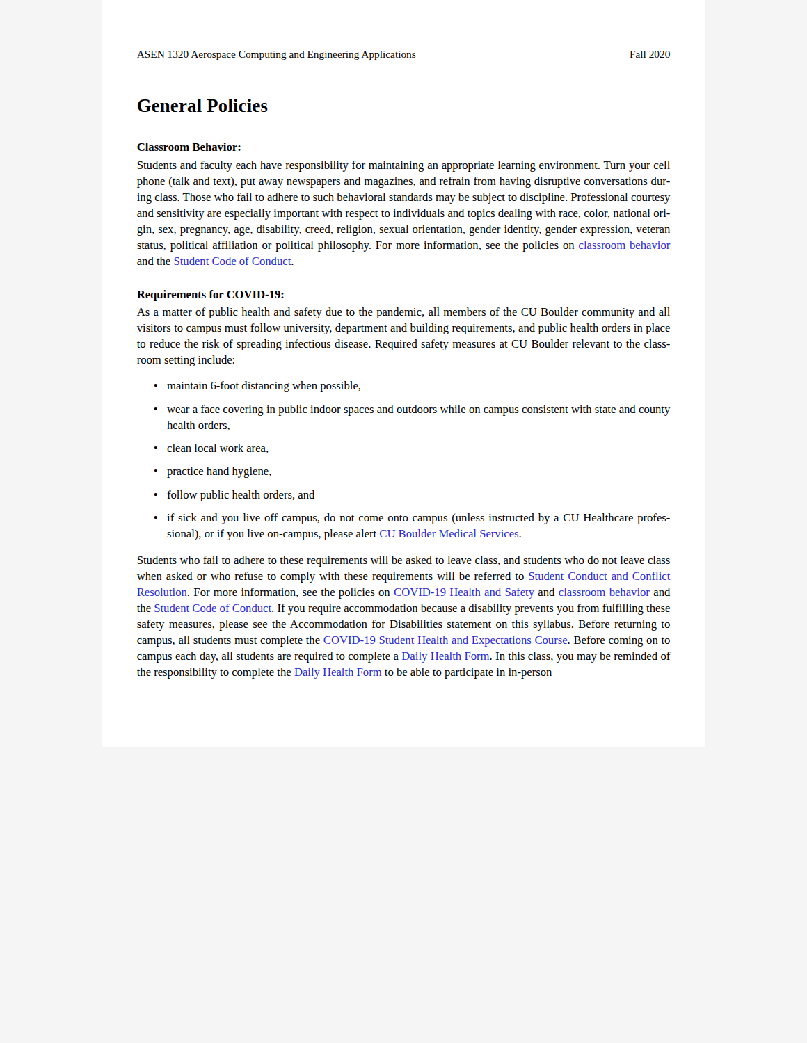ASEN 1320 Aerospace Computing and Engineering Applications Fall 2020
General Policies
Classroom Behavior:
Students and faculty each have responsibility for maintaining an appropriate learning environment. Turn your cell phone (talk and text), put away newspapers and magazines, and refrain from having disruptive conversations during class. Those who fail to adhere to such behavioral standards may be subject to discipline. Professional courtesy and sensitivity are especially important with respect to individuals and topics dealing with race, color, national origin, sex, pregnancy, age, disability, creed, religion, sexual orientation, gender identity, gender expression, veteran status, political affiliation or political philosophy. For more information, see the policies on classroom behavior and the Student Code of Conduct.
Requirements for COVID-19:
As a matter of public health and safety due to the pandemic, all members of the CU Boulder community and all visitors to campus must follow university, department and building requirements, and public health orders in place to reduce the risk of spreading infectious disease. Required safety measures at CU Boulder relevant to the classroom setting include:
maintain 6-foot distancing when possible,
wear a face covering in public indoor spaces and outdoors while on campus consistent with state and county health orders,
clean local work area,
practice hand hygiene,
follow public health orders, and
if sick and you live off campus, do not come onto campus (unless instructed by a CU Healthcare professional), or if you live on-campus, please alert CU Boulder Medical Services.
Students who fail to adhere to these requirements will be asked to leave class, and students who do not leave class when asked or who refuse to comply with these requirements will be referred to Student Conduct and Conflict Resolution. For more information, see the policies on COVID-19 Health and Safety and classroom behavior and the Student Code of Conduct. If you require accommodation because a disability prevents you from fulfilling these safety measures, please see the Accommodation for Disabilities statement on this syllabus. Before returning to campus, all students must complete the COVID-19 Student Health and Expectations Course. Before coming on to campus each day, all students are required to complete a Daily Health Form. In this class, you may be reminded of the responsibility to complete the Daily Health Form to be able to participate in in-person